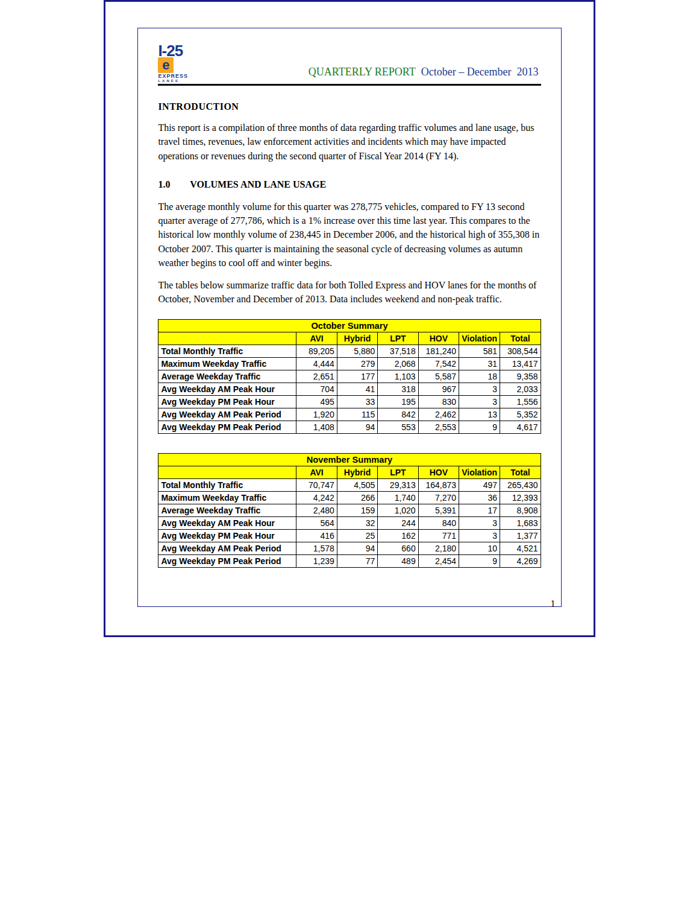I-25
e
EXPRESS
LANES
QUARTERLY REPORT October – December 2013
INTRODUCTION
This report is a compilation of three months of data regarding traffic volumes and lane usage, bus travel times, revenues, law enforcement activities and incidents which may have impacted operations or revenues during the second quarter of Fiscal Year 2014 (FY 14).
1.0 VOLUMES AND LANE USAGE
The average monthly volume for this quarter was 278,775 vehicles, compared to FY 13 second quarter average of 277,786, which is a 1% increase over this time last year. This compares to the historical low monthly volume of 238,445 in December 2006, and the historical high of 355,308 in October 2007. This quarter is maintaining the seasonal cycle of decreasing volumes as autumn weather begins to cool off and winter begins.
The tables below summarize traffic data for both Tolled Express and HOV lanes for the months of October, November and December of 2013. Data includes weekend and non-peak traffic.
October Summary
| | AVI | Hybrid | LPT | HOV | Violation | Total |
| --- | --- | --- | --- | --- | --- | --- |
| Total Monthly Traffic | 89,205 | 5,880 | 37,518 | 181,240 | 581 | 308,544 |
| Maximum Weekday Traffic | 4,444 | 279 | 2,068 | 7,542 | 31 | 13,417 |
| Average Weekday Traffic | 2,651 | 177 | 1,103 | 5,587 | 18 | 9,358 |
| Avg Weekday AM Peak Hour | 704 | 41 | 318 | 967 | 3 | 2,033 |
| Avg Weekday PM Peak Hour | 495 | 33 | 195 | 830 | 3 | 1,556 |
| Avg Weekday AM Peak Period | 1,920 | 115 | 842 | 2,462 | 13 | 5,352 |
| Avg Weekday PM Peak Period | 1,408 | 94 | 553 | 2,553 | 9 | 4,617 |
November Summary
| | AVI | Hybrid | LPT | HOV | Violation | Total |
| --- | --- | --- | --- | --- | --- | --- |
| Total Monthly Traffic | 70,747 | 4,505 | 29,313 | 164,873 | 497 | 265,430 |
| Maximum Weekday Traffic | 4,242 | 266 | 1,740 | 7,270 | 36 | 12,393 |
| Average Weekday Traffic | 2,480 | 159 | 1,020 | 5,391 | 17 | 8,908 |
| Avg Weekday AM Peak Hour | 564 | 32 | 244 | 840 | 3 | 1,683 |
| Avg Weekday PM Peak Hour | 416 | 25 | 162 | 771 | 3 | 1,377 |
| Avg Weekday AM Peak Period | 1,578 | 94 | 660 | 2,180 | 10 | 4,521 |
| Avg Weekday PM Peak Period | 1,239 | 77 | 489 | 2,454 | 9 | 4,269 |
1